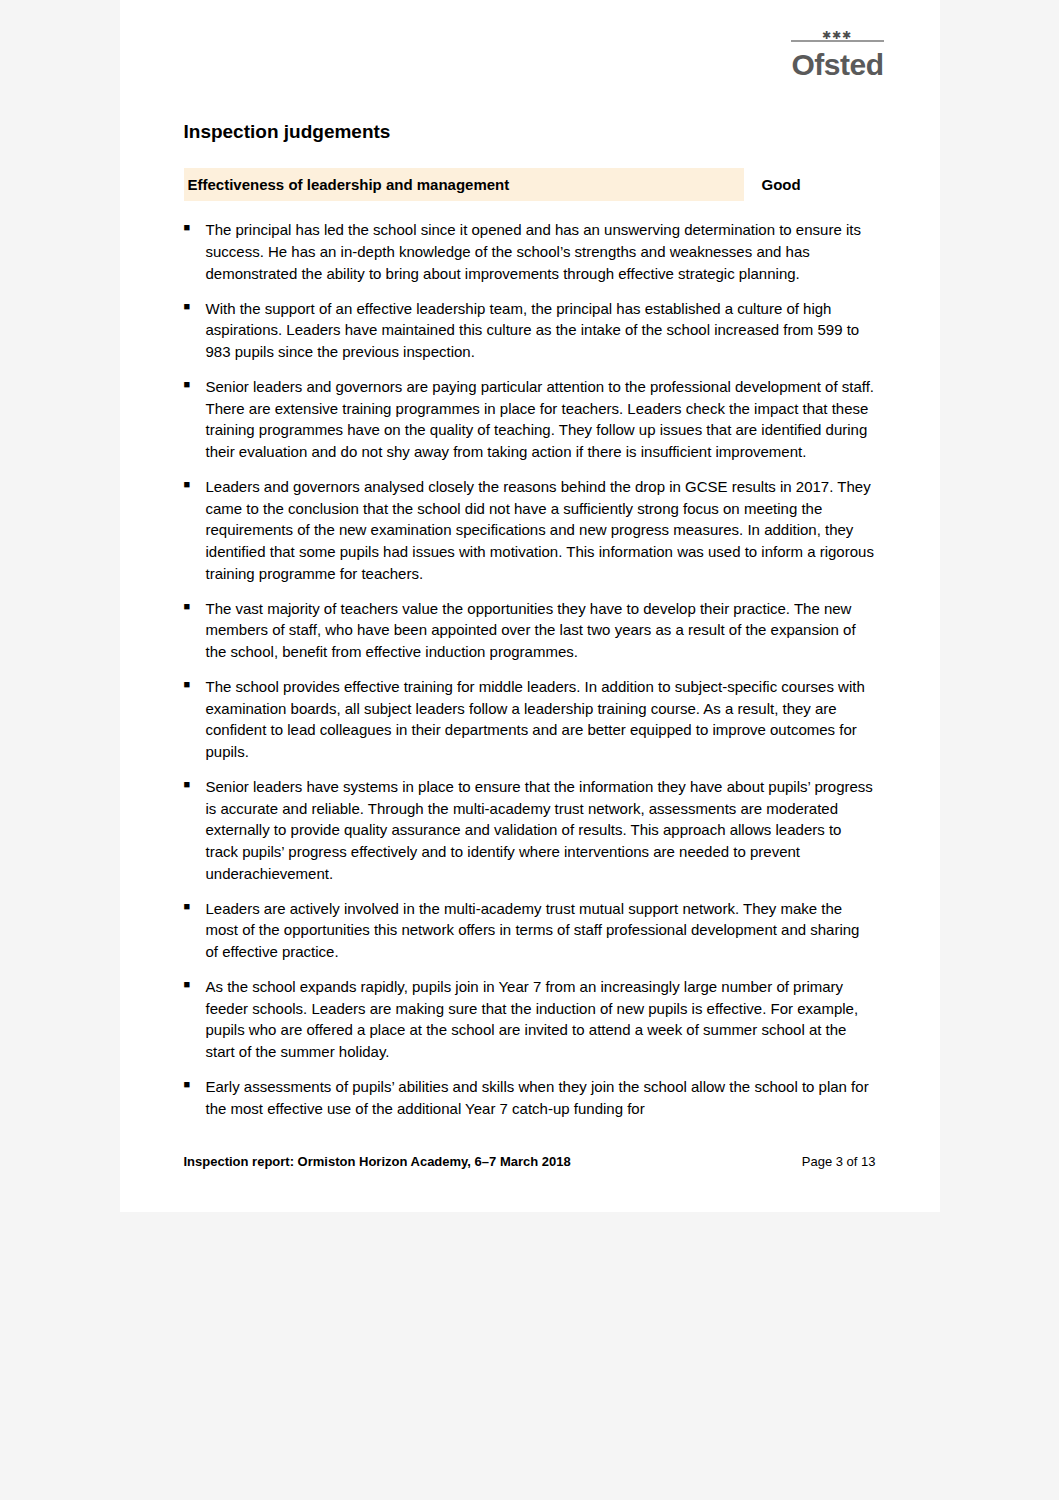✱✱✱
Ofsted
Inspection judgements
Effectiveness of leadership and management
Good
The principal has led the school since it opened and has an unswerving determination to ensure its success. He has an in-depth knowledge of the school’s strengths and weaknesses and has demonstrated the ability to bring about improvements through effective strategic planning.
With the support of an effective leadership team, the principal has established a culture of high aspirations. Leaders have maintained this culture as the intake of the school increased from 599 to 983 pupils since the previous inspection.
Senior leaders and governors are paying particular attention to the professional development of staff. There are extensive training programmes in place for teachers. Leaders check the impact that these training programmes have on the quality of teaching. They follow up issues that are identified during their evaluation and do not shy away from taking action if there is insufficient improvement.
Leaders and governors analysed closely the reasons behind the drop in GCSE results in 2017. They came to the conclusion that the school did not have a sufficiently strong focus on meeting the requirements of the new examination specifications and new progress measures. In addition, they identified that some pupils had issues with motivation. This information was used to inform a rigorous training programme for teachers.
The vast majority of teachers value the opportunities they have to develop their practice. The new members of staff, who have been appointed over the last two years as a result of the expansion of the school, benefit from effective induction programmes.
The school provides effective training for middle leaders. In addition to subject-specific courses with examination boards, all subject leaders follow a leadership training course. As a result, they are confident to lead colleagues in their departments and are better equipped to improve outcomes for pupils.
Senior leaders have systems in place to ensure that the information they have about pupils’ progress is accurate and reliable. Through the multi-academy trust network, assessments are moderated externally to provide quality assurance and validation of results. This approach allows leaders to track pupils’ progress effectively and to identify where interventions are needed to prevent underachievement.
Leaders are actively involved in the multi-academy trust mutual support network. They make the most of the opportunities this network offers in terms of staff professional development and sharing of effective practice.
As the school expands rapidly, pupils join in Year 7 from an increasingly large number of primary feeder schools. Leaders are making sure that the induction of new pupils is effective. For example, pupils who are offered a place at the school are invited to attend a week of summer school at the start of the summer holiday.
Early assessments of pupils’ abilities and skills when they join the school allow the school to plan for the most effective use of the additional Year 7 catch-up funding for
Inspection report: Ormiston Horizon Academy, 6–7 March 2018
Page 3 of 13